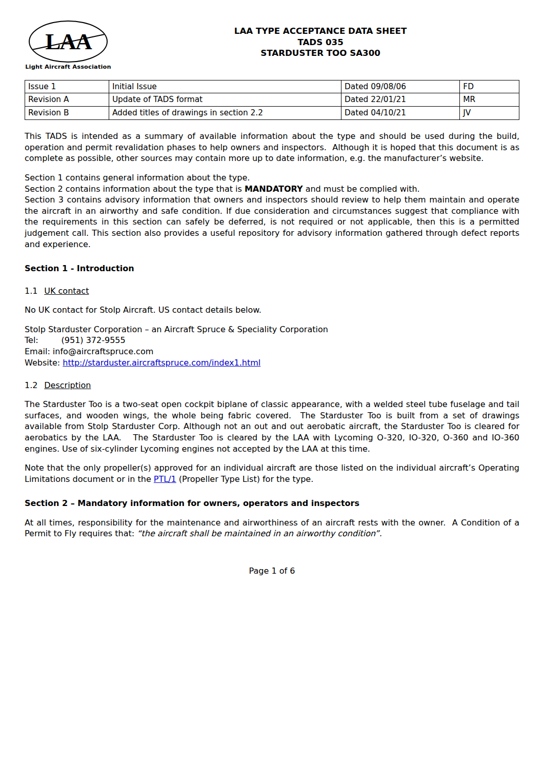LAA
Light Aircraft Association
LAA TYPE ACCEPTANCE DATA SHEET
TADS 035
STARDUSTER TOO SA300
| Issue 1 | Initial Issue | Dated 09/08/06 | FD |
| Revision A | Update of TADS format | Dated 22/01/21 | MR |
| Revision B | Added titles of drawings in section 2.2 | Dated 04/10/21 | JV |
This TADS is intended as a summary of available information about the type and should be used during the build, operation and permit revalidation phases to help owners and inspectors. Although it is hoped that this document is as complete as possible, other sources may contain more up to date information, e.g. the manufacturer’s website.
Section 1 contains general information about the type.
Section 2 contains information about the type that is MANDATORY and must be complied with.
Section 3 contains advisory information that owners and inspectors should review to help them maintain and operate the aircraft in an airworthy and safe condition. If due consideration and circumstances suggest that compliance with the requirements in this section can safely be deferred, is not required or not applicable, then this is a permitted judgement call. This section also provides a useful repository for advisory information gathered through defect reports and experience.
Section 1 - Introduction
1.1 UK contact
No UK contact for Stolp Aircraft. US contact details below.
Stolp Starduster Corporation – an Aircraft Spruce & Speciality Corporation
Tel: (951) 372-9555
Email: info@aircraftspruce.com
Website: http://starduster.aircraftspruce.com/index1.html
1.2 Description
The Starduster Too is a two-seat open cockpit biplane of classic appearance, with a welded steel tube fuselage and tail surfaces, and wooden wings, the whole being fabric covered. The Starduster Too is built from a set of drawings available from Stolp Starduster Corp. Although not an out and out aerobatic aircraft, the Starduster Too is cleared for aerobatics by the LAA. The Starduster Too is cleared by the LAA with Lycoming O-320, IO-320, O-360 and IO-360 engines. Use of six-cylinder Lycoming engines not accepted by the LAA at this time.
Note that the only propeller(s) approved for an individual aircraft are those listed on the individual aircraft’s Operating Limitations document or in the PTL/1 (Propeller Type List) for the type.
Section 2 – Mandatory information for owners, operators and inspectors
At all times, responsibility for the maintenance and airworthiness of an aircraft rests with the owner. A Condition of a Permit to Fly requires that: “the aircraft shall be maintained in an airworthy condition”.
Page 1 of 6